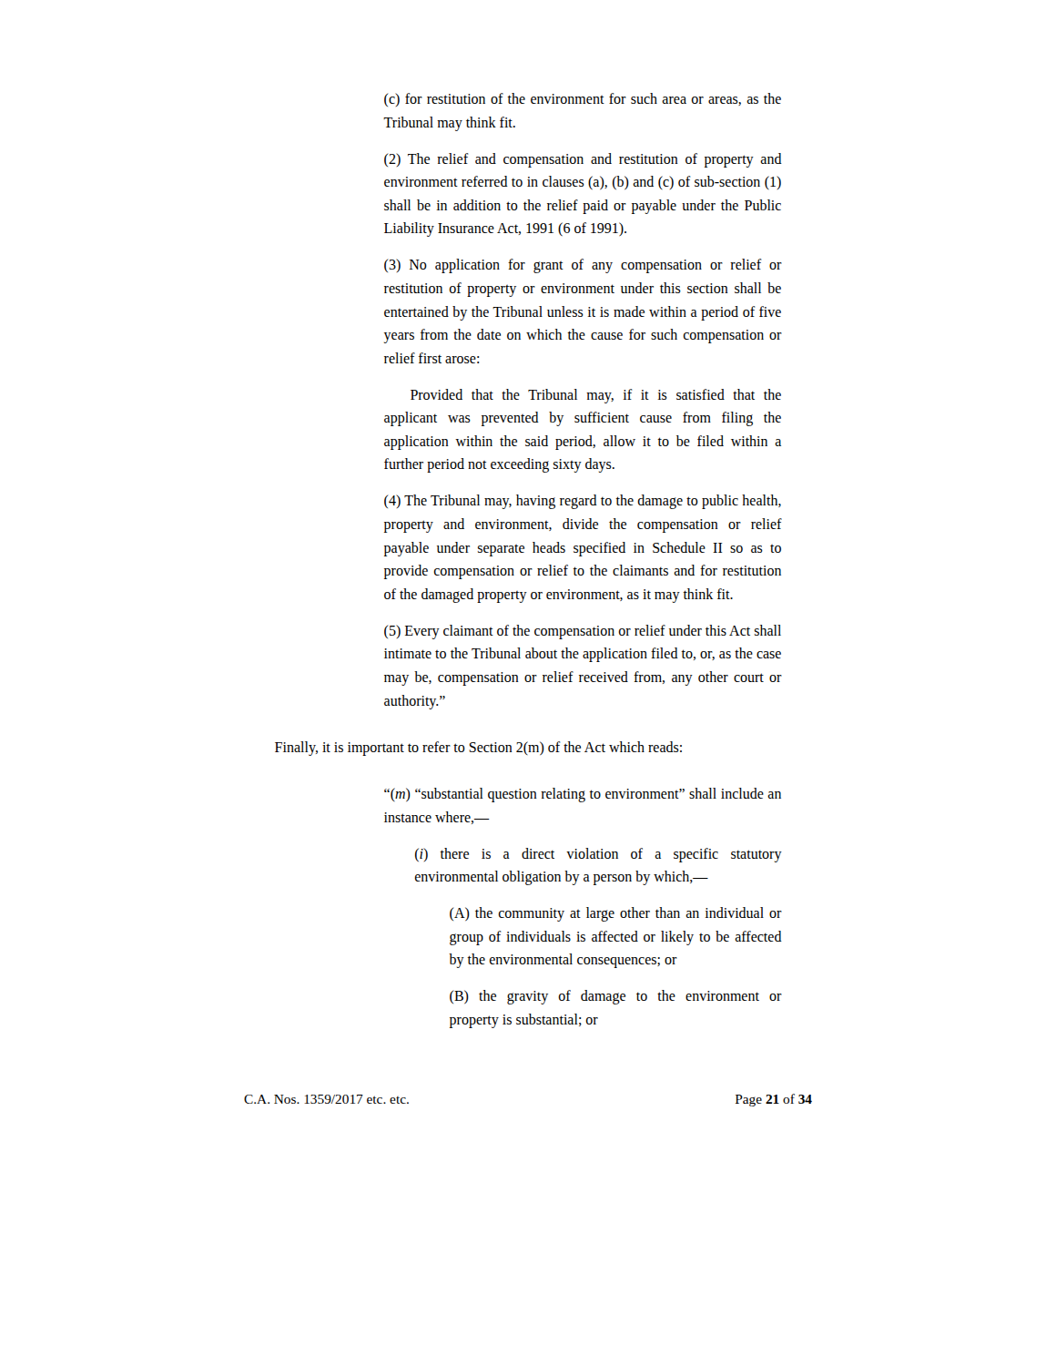(c) for restitution of the environment for such area or areas, as the Tribunal may think fit.
(2) The relief and compensation and restitution of property and environment referred to in clauses (a), (b) and (c) of sub-section (1) shall be in addition to the relief paid or payable under the Public Liability Insurance Act, 1991 (6 of 1991).
(3) No application for grant of any compensation or relief or restitution of property or environment under this section shall be entertained by the Tribunal unless it is made within a period of five years from the date on which the cause for such compensation or relief first arose:
Provided that the Tribunal may, if it is satisfied that the applicant was prevented by sufficient cause from filing the application within the said period, allow it to be filed within a further period not exceeding sixty days.
(4) The Tribunal may, having regard to the damage to public health, property and environment, divide the compensation or relief payable under separate heads specified in Schedule II so as to provide compensation or relief to the claimants and for restitution of the damaged property or environment, as it may think fit.
(5) Every claimant of the compensation or relief under this Act shall intimate to the Tribunal about the application filed to, or, as the case may be, compensation or relief received from, any other court or authority.”
Finally, it is important to refer to Section 2(m) of the Act which reads:
“(m) “substantial question relating to environment” shall include an instance where,—
(i) there is a direct violation of a specific statutory environmental obligation by a person by which,—
(A) the community at large other than an individual or group of individuals is affected or likely to be affected by the environmental consequences; or
(B) the gravity of damage to the environment or property is substantial; or
C.A. Nos. 1359/2017 etc. etc.
Page 21 of 34